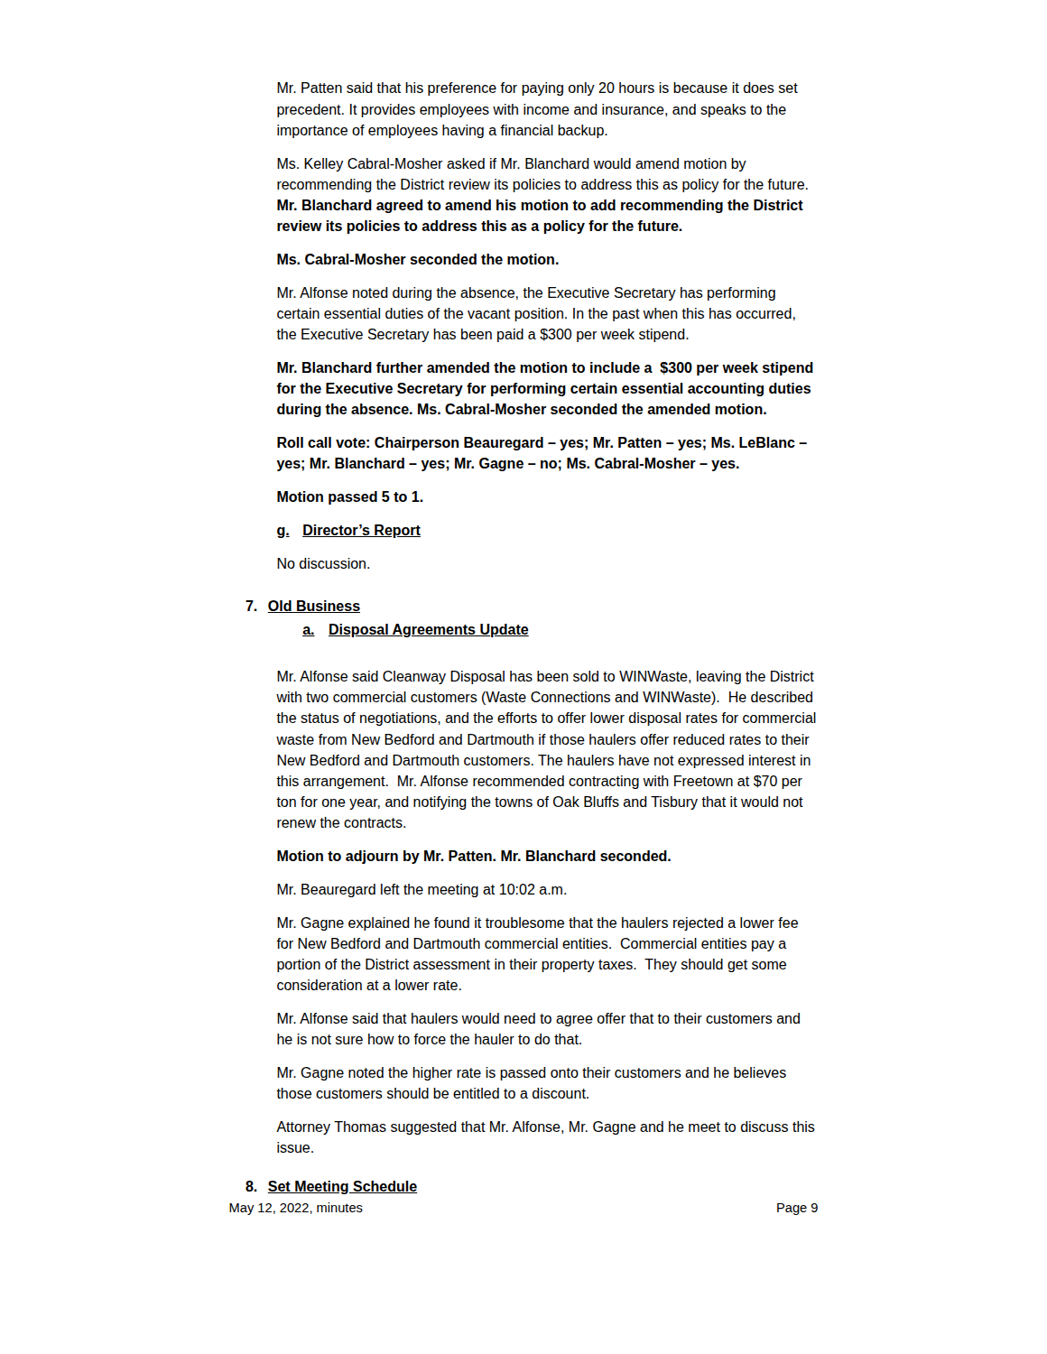Mr. Patten said that his preference for paying only 20 hours is because it does set precedent. It provides employees with income and insurance, and speaks to the importance of employees having a financial backup.
Ms. Kelley Cabral-Mosher asked if Mr. Blanchard would amend motion by recommending the District review its policies to address this as policy for the future. Mr. Blanchard agreed to amend his motion to add recommending the District review its policies to address this as a policy for the future.
Ms. Cabral-Mosher seconded the motion.
Mr. Alfonse noted during the absence, the Executive Secretary has performing certain essential duties of the vacant position. In the past when this has occurred, the Executive Secretary has been paid a $300 per week stipend.
Mr. Blanchard further amended the motion to include a $300 per week stipend for the Executive Secretary for performing certain essential accounting duties during the absence. Ms. Cabral-Mosher seconded the amended motion.
Roll call vote: Chairperson Beauregard – yes; Mr. Patten – yes; Ms. LeBlanc – yes; Mr. Blanchard – yes; Mr. Gagne – no; Ms. Cabral-Mosher – yes.
Motion passed 5 to 1.
g. Director’s Report
No discussion.
7.
Old Business
a. Disposal Agreements Update
Mr. Alfonse said Cleanway Disposal has been sold to WINWaste, leaving the District with two commercial customers (Waste Connections and WINWaste). He described the status of negotiations, and the efforts to offer lower disposal rates for commercial waste from New Bedford and Dartmouth if those haulers offer reduced rates to their New Bedford and Dartmouth customers. The haulers have not expressed interest in this arrangement. Mr. Alfonse recommended contracting with Freetown at $70 per ton for one year, and notifying the towns of Oak Bluffs and Tisbury that it would not renew the contracts.
Motion to adjourn by Mr. Patten. Mr. Blanchard seconded.
Mr. Beauregard left the meeting at 10:02 a.m.
Mr. Gagne explained he found it troublesome that the haulers rejected a lower fee for New Bedford and Dartmouth commercial entities. Commercial entities pay a portion of the District assessment in their property taxes. They should get some consideration at a lower rate.
Mr. Alfonse said that haulers would need to agree offer that to their customers and he is not sure how to force the hauler to do that.
Mr. Gagne noted the higher rate is passed onto their customers and he believes those customers should be entitled to a discount.
Attorney Thomas suggested that Mr. Alfonse, Mr. Gagne and he meet to discuss this issue.
8.
Set Meeting Schedule
May 12, 2022, minutes Page 9